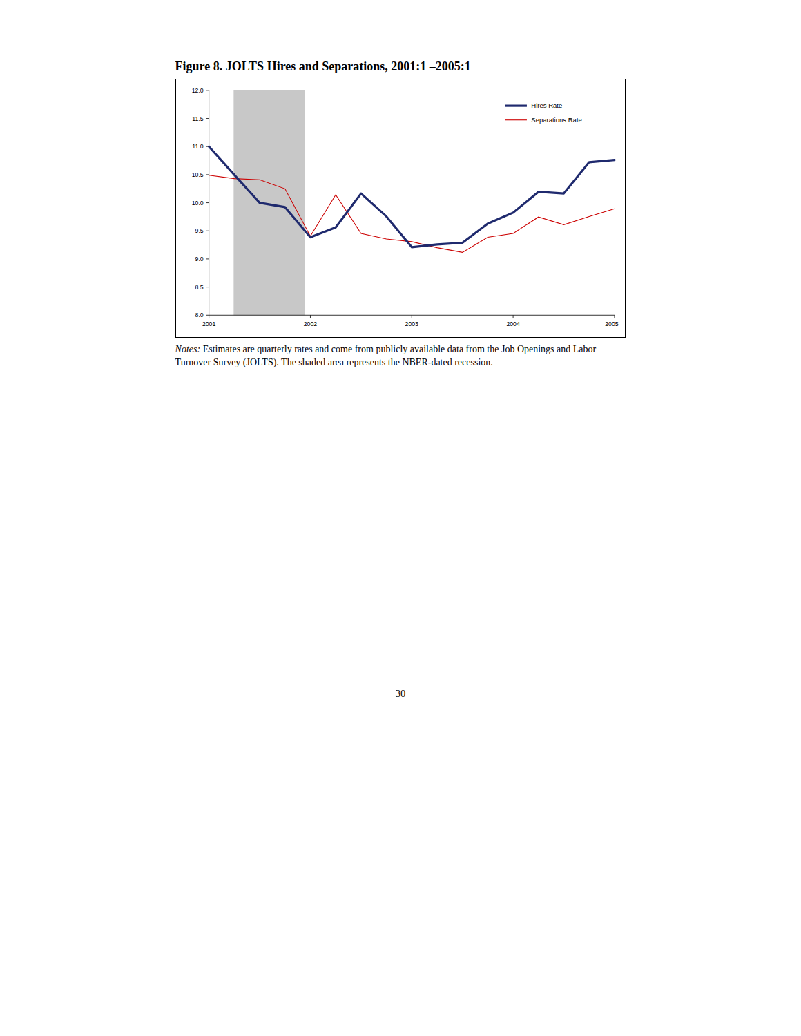Figure 8. JOLTS Hires and Separations, 2001:1 –2005:1
12.0 11.5 11.0 10.5 10.0 9.5 9.0 8.5 8.0 2001 2002 2003 2004 2005 Hires Rate Separations Rate
Notes: Estimates are quarterly rates and come from publicly available data from the Job Openings and Labor Turnover Survey (JOLTS). The shaded area represents the NBER-dated recession.
30